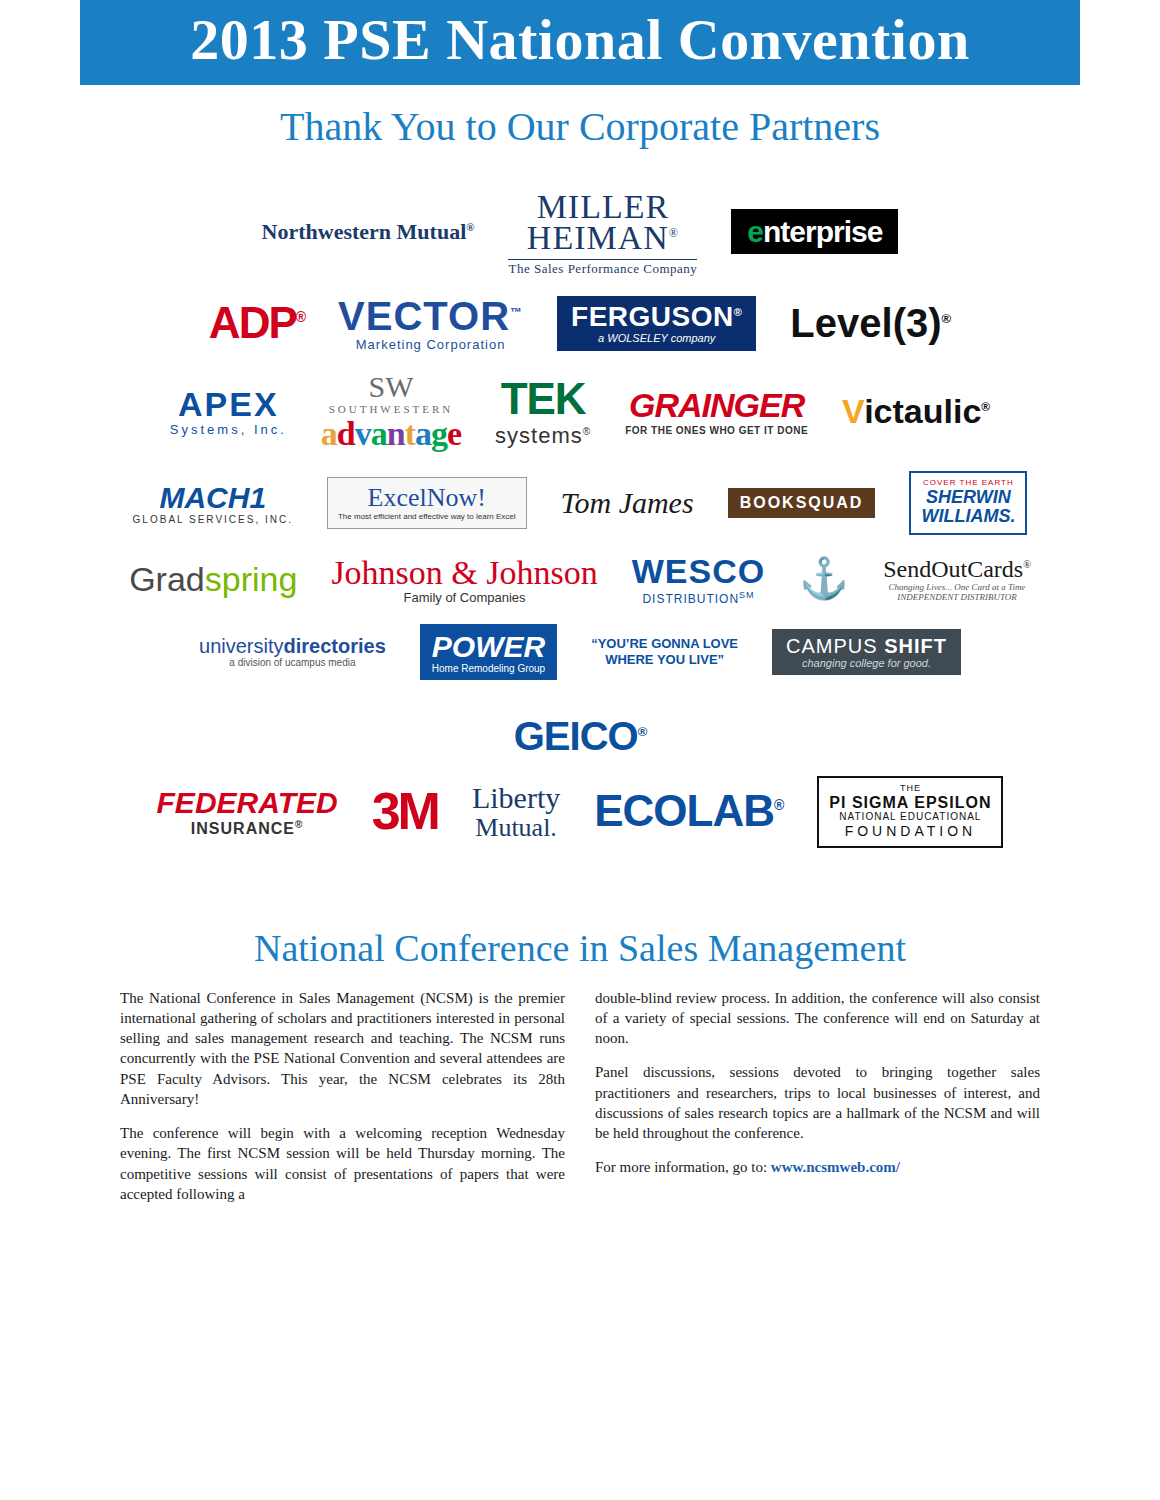2013 PSE National Convention
Thank You to Our Corporate Partners
Northwestern Mutual®
MILLER
HEIMAN®
The Sales Performance Company
enterprise
ADP®
VECTOR™
Marketing Corporation
FERGUSON®
a WOLSELEY company
Level(3)®
APEX
Systems, Inc.
SW
SOUTHWESTERN
advantage
TEK
systems®
GRAINGER
FOR THE ONES WHO GET IT DONE
Victaulic®
MACH1
GLOBAL SERVICES, INC.
ExcelNow!
The most efficient and effective way to learn Excel
Tom James
BOOKSQUAD
COVER THE EARTH
SHERWIN
WILLIAMS.
Gradspring
Johnson & Johnson
Family of Companies
WESCO
DISTRIBUTIONSM
⚓
SendOutCards®
Changing Lives... One Card at a Time
INDEPENDENT DISTRIBUTOR
universitydirectories
a division of ucampus media
POWER
Home Remodeling Group
“YOU’RE GONNA LOVE
WHERE YOU LIVE”
CAMPUS SHIFT
changing college for good.
GEICO®
FEDERATED
INSURANCE®
3M
Liberty
Mutual.
ECOLAB®
THE
PI SIGMA EPSILON
NATIONAL EDUCATIONAL
FOUNDATION
National Conference in Sales Management
The National Conference in Sales Management (NCSM) is the premier international gathering of scholars and practitioners interested in personal selling and sales management research and teaching. The NCSM runs concurrently with the PSE National Convention and several attendees are PSE Faculty Advisors. This year, the NCSM celebrates its 28th Anniversary!
The conference will begin with a welcoming reception Wednesday evening. The first NCSM session will be held Thursday morning. The competitive sessions will consist of presentations of papers that were accepted following a
double-blind review process. In addition, the conference will also consist of a variety of special sessions. The conference will end on Saturday at noon.
Panel discussions, sessions devoted to bringing together sales practitioners and researchers, trips to local businesses of interest, and discussions of sales research topics are a hallmark of the NCSM and will be held throughout the conference.
For more information, go to: www.ncsmweb.com/